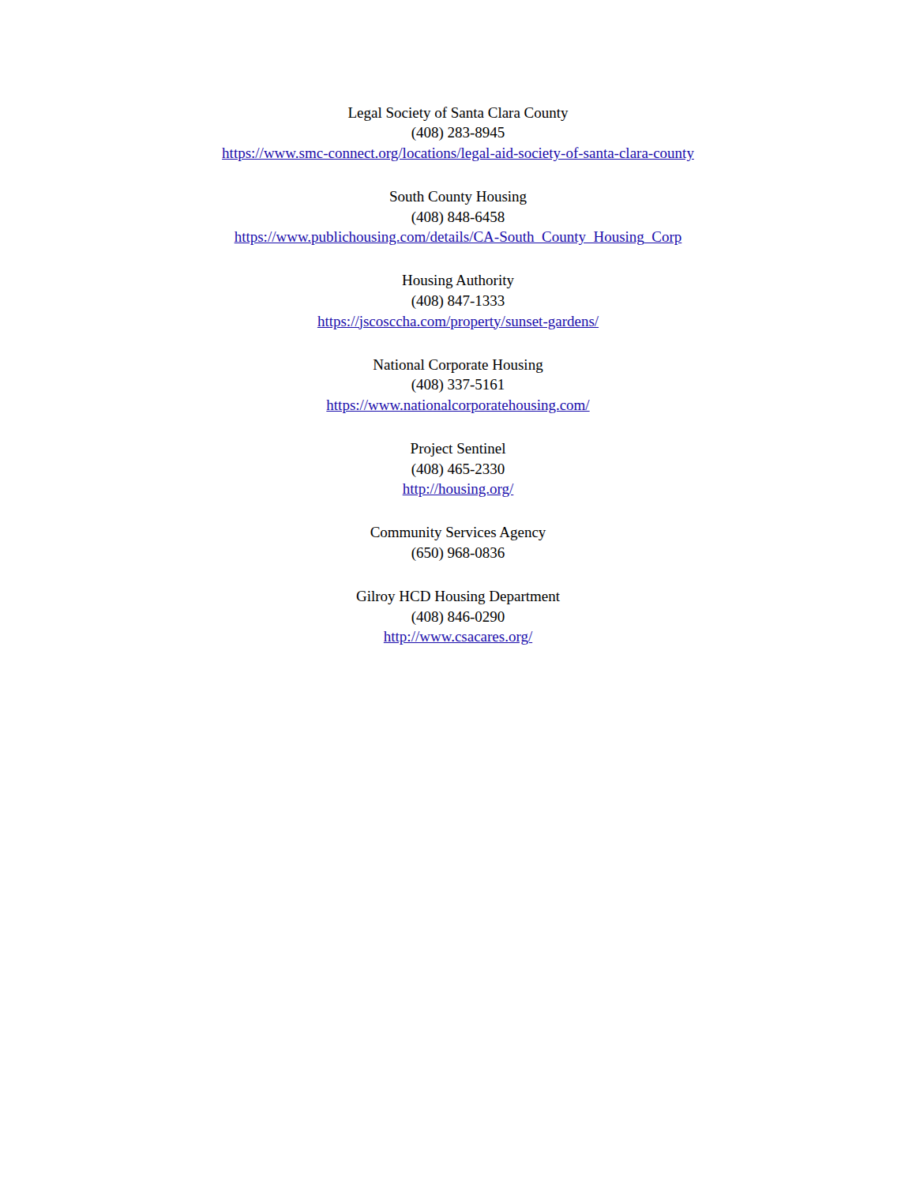Legal Society of Santa Clara County (408) 283-8945 https://www.smc-connect.org/locations/legal-aid-society-of-santa-clara-county
South County Housing (408) 848-6458 https://www.publichousing.com/details/CA-South_County_Housing_Corp
Housing Authority (408) 847-1333 https://jscosccha.com/property/sunset-gardens/
National Corporate Housing (408) 337-5161 https://www.nationalcorporatehousing.com/
Project Sentinel (408) 465-2330 http://housing.org/
Community Services Agency (650) 968-0836
Gilroy HCD Housing Department (408) 846-0290 http://www.csacares.org/